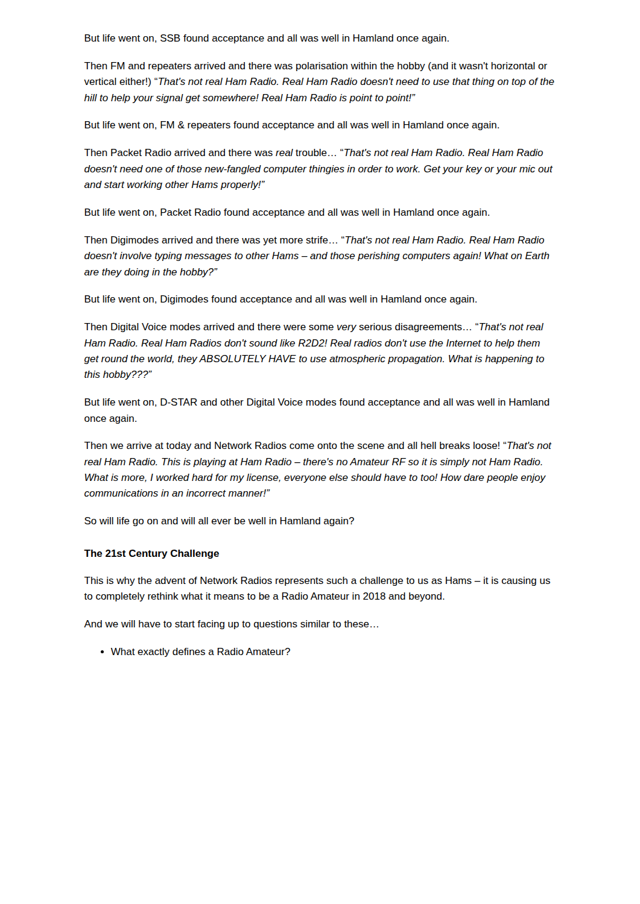But life went on, SSB found acceptance and all was well in Hamland once again.
Then FM and repeaters arrived and there was polarisation within the hobby (and it wasn't horizontal or vertical either!) “That's not real Ham Radio. Real Ham Radio doesn't need to use that thing on top of the hill to help your signal get somewhere! Real Ham Radio is point to point!”
But life went on, FM & repeaters found acceptance and all was well in Hamland once again.
Then Packet Radio arrived and there was real trouble… “That's not real Ham Radio. Real Ham Radio doesn't need one of those new-fangled computer thingies in order to work. Get your key or your mic out and start working other Hams properly!”
But life went on, Packet Radio found acceptance and all was well in Hamland once again.
Then Digimodes arrived and there was yet more strife… “That's not real Ham Radio. Real Ham Radio doesn't involve typing messages to other Hams – and those perishing computers again! What on Earth are they doing in the hobby?”
But life went on, Digimodes found acceptance and all was well in Hamland once again.
Then Digital Voice modes arrived and there were some very serious disagreements… “That's not real Ham Radio. Real Ham Radios don't sound like R2D2! Real radios don't use the Internet to help them get round the world, they ABSOLUTELY HAVE to use atmospheric propagation. What is happening to this hobby???”
But life went on, D-STAR and other Digital Voice modes found acceptance and all was well in Hamland once again.
Then we arrive at today and Network Radios come onto the scene and all hell breaks loose! “That's not real Ham Radio. This is playing at Ham Radio – there's no Amateur RF so it is simply not Ham Radio. What is more, I worked hard for my license, everyone else should have to too! How dare people enjoy communications in an incorrect manner!”
So will life go on and will all ever be well in Hamland again?
The 21st Century Challenge
This is why the advent of Network Radios represents such a challenge to us as Hams – it is causing us to completely rethink what it means to be a Radio Amateur in 2018 and beyond.
And we will have to start facing up to questions similar to these…
What exactly defines a Radio Amateur?